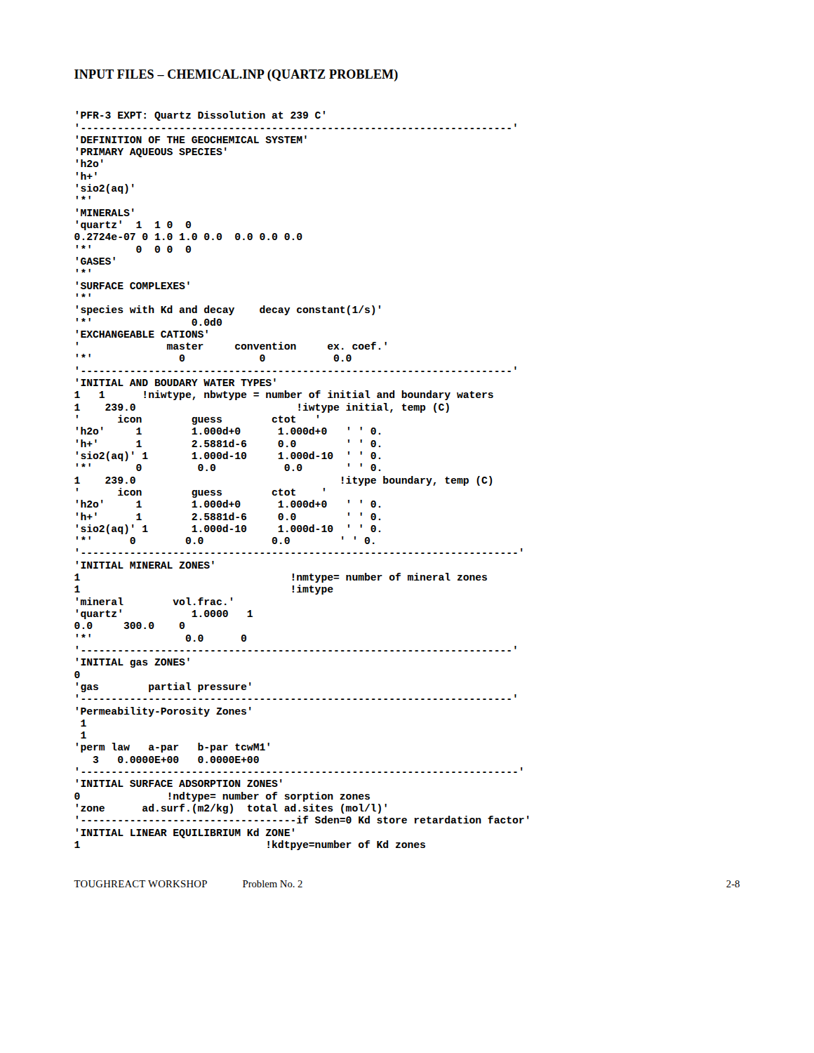INPUT FILES – CHEMICAL.INP (QUARTZ PROBLEM)
'PFR-3 EXPT: Quartz Dissolution at 239 C'
'----------------------------------------------------------------------'
'DEFINITION OF THE GEOCHEMICAL SYSTEM'
'PRIMARY AQUEOUS SPECIES'
'h2o'
'h+'
'sio2(aq)'
'*'
'MINERALS'
'quartz'  1  1 0  0
0.2724e-07 0 1.0 1.0 0.0  0.0 0.0 0.0
'*'       0  0 0  0
'GASES'
'*'
'SURFACE COMPLEXES'
'*'
'species with Kd and decay    decay constant(1/s)'
'*'                0.0d0
'EXCHANGEABLE CATIONS'
'              master     convention     ex. coef.'
'*'              0            0           0.0
'----------------------------------------------------------------------'
'INITIAL AND BOUDARY WATER TYPES'
1   1      !niwtype, nbwtype = number of initial and boundary waters
1    239.0                          !iwtype initial, temp (C)
'      icon        guess        ctot   '
'h2o'     1        1.000d+0      1.000d+0   ' ' 0.
'h+'      1        2.5881d-6     0.0        ' ' 0.
'sio2(aq)' 1       1.000d-10     1.000d-10  ' ' 0.
'*'       0         0.0           0.0       ' ' 0.
1    239.0                                 !itype boundary, temp (C)
'      icon        guess        ctot    '
'h2o'     1        1.000d+0      1.000d+0   ' ' 0.
'h+'      1        2.5881d-6     0.0        ' ' 0.
'sio2(aq)' 1       1.000d-10     1.000d-10  ' ' 0.
'*'      0        0.0           0.0        ' ' 0.
'-----------------------------------------------------------------------'
'INITIAL MINERAL ZONES'
1                                  !nmtype= number of mineral zones
1                                  !imtype
'mineral        vol.frac.'
'quartz'           1.0000   1
0.0     300.0    0
'*'               0.0      0
'----------------------------------------------------------------------'
'INITIAL gas ZONES'
0
'gas        partial pressure'
'----------------------------------------------------------------------'
'Permeability-Porosity Zones'
 1
 1
'perm law   a-par   b-par tcwM1'
   3   0.0000E+00   0.0000E+00
'-----------------------------------------------------------------------'
'INITIAL SURFACE ADSORPTION ZONES'
0              !ndtype= number of sorption zones
'zone      ad.surf.(m2/kg)  total ad.sites (mol/l)'
'-----------------------------------if Sden=0 Kd store retardation factor'
'INITIAL LINEAR EQUILIBRIUM Kd ZONE'
1                              !kdtpye=number of Kd zones
TOUGHREACT WORKSHOP Problem No. 2 2-8